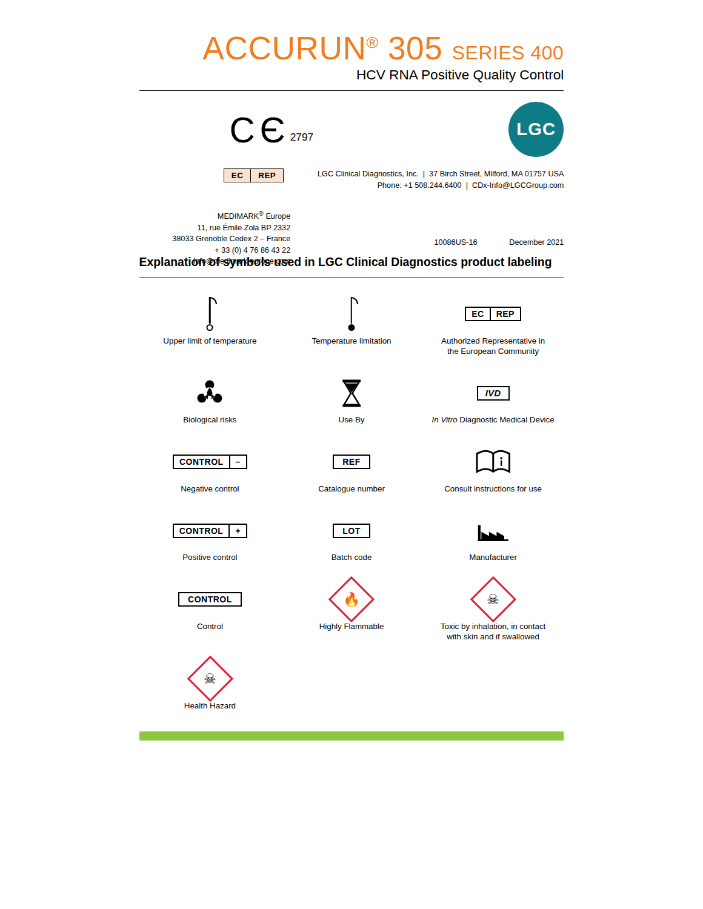ACCURUN® 305 SERIES 400
HCV RNA Positive Quality Control
C Є 2797
LGC
LGC Clinical Diagnostics, Inc. | 37 Birch Street, Milford, MA 01757 USA
Phone: +1 508.244.6400 | CDx-Info@LGCGroup.com
EC
REP
MEDIMARK® Europe
11, rue Émile Zola BP 2332
38033 Grenoble Cedex 2 – France
+ 33 (0) 4 76 86 43 22
info@medimark-europe.com
10086US-16 December 2021
Explanation of symbols used in LGC Clinical Diagnostics product labeling
Upper limit of temperature
Temperature limitation
EC REP
Authorized Representative in
the European Community
Biological risks
Use By
IVD
In Vitro Diagnostic Medical Device
CONTROL–
Negative control
REF
Catalogue number
Consult instructions for use
CONTROL+
Positive control
LOT
Batch code
Manufacturer
CONTROL
Control
🔥
Highly Flammable
☠
Toxic by inhalation, in contact
with skin and if swallowed
☠
Health Hazard